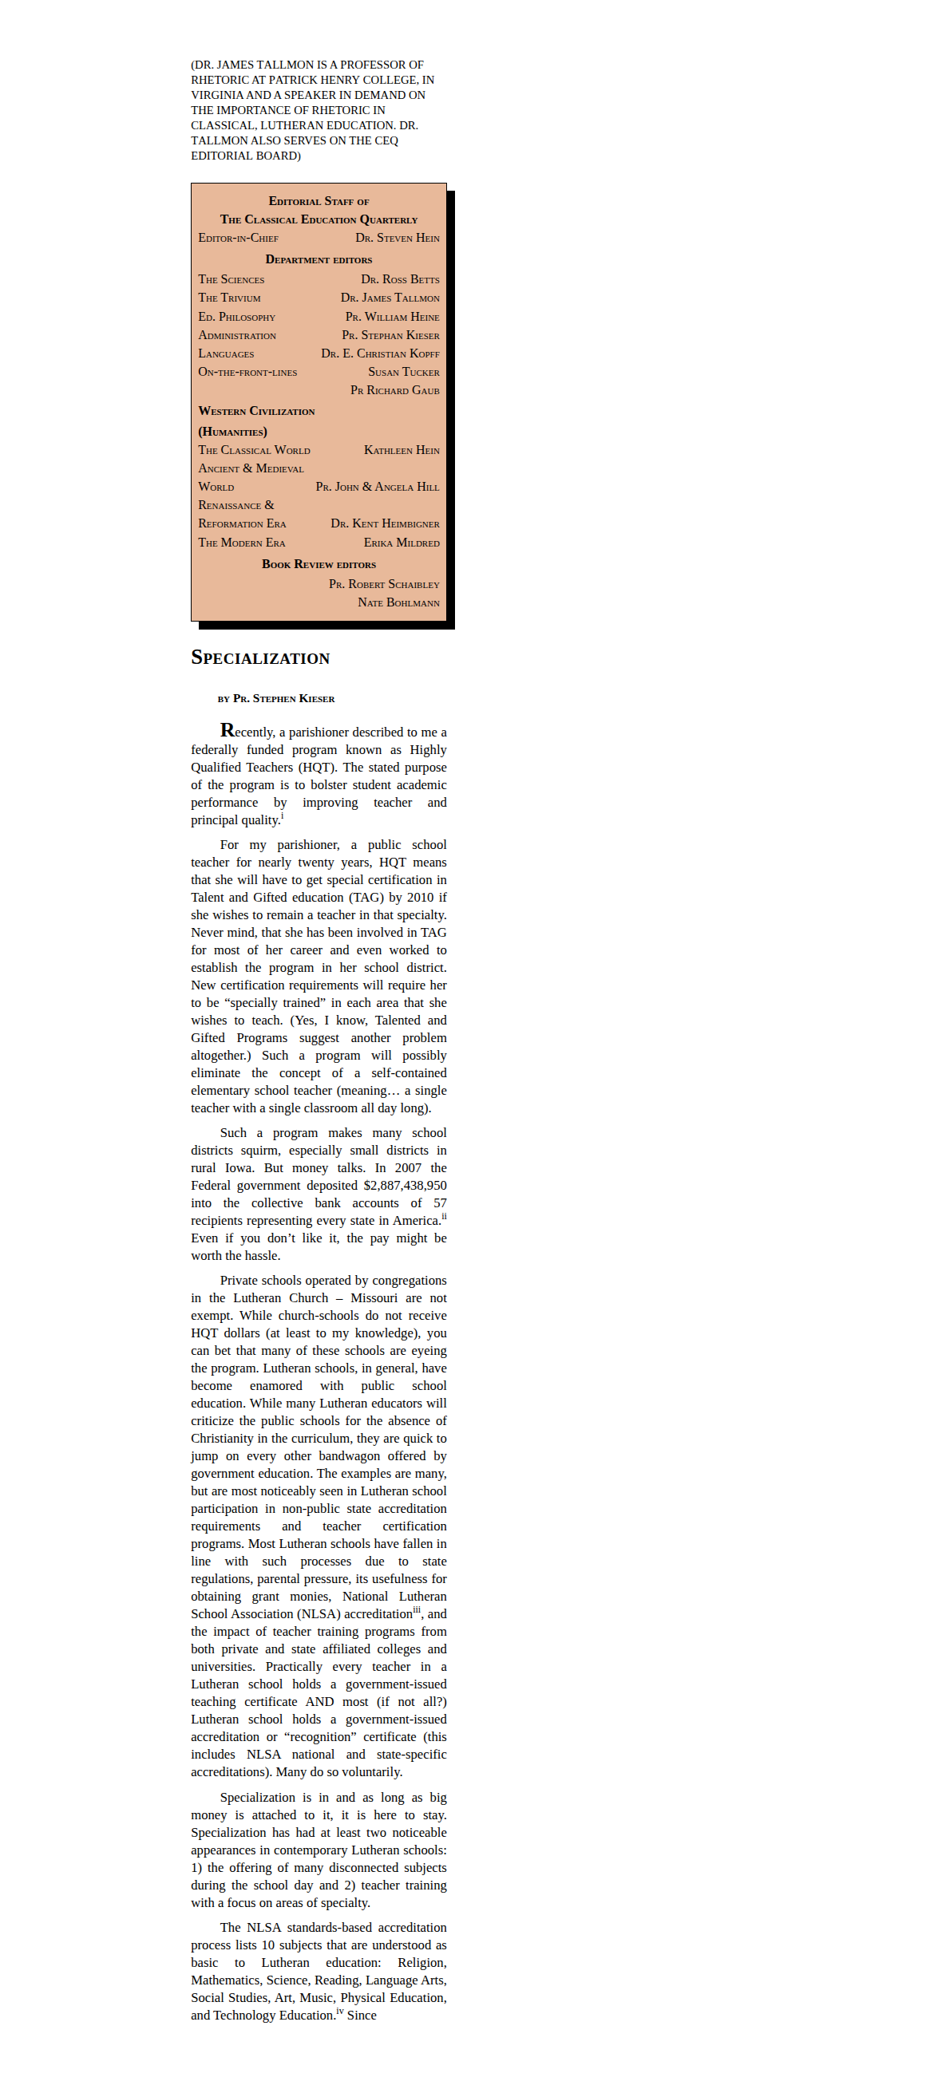(DR. JAMES TALLMON IS A PROFESSOR OF RHETORIC AT PATRICK HENRY COLLEGE, IN VIRGINIA AND A SPEAKER IN DEMAND ON THE IMPORTANCE OF RHETORIC IN CLASSICAL, LUTHERAN EDUCATION. DR. TALLMON ALSO SERVES ON THE CEQ EDITORIAL BOARD)
Editorial Staff of
The Classical Education Quarterly
Editor-in-Chief Dr. Steven Hein
Department editors
The Sciences Dr. Ross Betts
The Trivium Dr. James Tallmon
Ed. Philosophy Pr. William Heine
Administration Pr. Stephan Kieser
Languages Dr. E. Christian Kopff
On-the-front-lines Susan Tucker
Pr Richard Gaub
Western Civilization
(Humanities)
The Classical World Kathleen Hein
Ancient & Medieval
World Pr. John & Angela Hill
Renaissance &
Reformation Era Dr. Kent Heimbigner
The Modern Era Erika Mildred
Book Review editors
Pr. Robert Schaibley
Nate Bohlmann
Specialization
by Pr. Stephen Kieser
Recently, a parishioner described to me a federally funded program known as Highly Qualified Teachers (HQT). The stated purpose of the program is to bolster student academic performance by improving teacher and principal quality.i
For my parishioner, a public school teacher for nearly twenty years, HQT means that she will have to get special certification in Talent and Gifted education (TAG) by 2010 if she wishes to remain a teacher in that specialty. Never mind, that she has been involved in TAG for most of her career and even worked to establish the program in her school district. New certification requirements will require her to be “specially trained” in each area that she wishes to teach. (Yes, I know, Talented and Gifted Programs suggest another problem altogether.) Such a program will possibly eliminate the concept of a self-contained elementary school teacher (meaning… a single teacher with a single classroom all day long).
Such a program makes many school districts squirm, especially small districts in rural Iowa. But money talks. In 2007 the Federal government deposited $2,887,438,950 into the collective bank accounts of 57 recipients representing every state in America.ii Even if you don’t like it, the pay might be worth the hassle.
Private schools operated by congregations in the Lutheran Church – Missouri are not exempt. While church-schools do not receive HQT dollars (at least to my knowledge), you can bet that many of these schools are eyeing the program. Lutheran schools, in general, have become enamored with public school education. While many Lutheran educators will criticize the public schools for the absence of Christianity in the curriculum, they are quick to jump on every other bandwagon offered by government education. The examples are many, but are most noticeably seen in Lutheran school participation in non-public state accreditation requirements and teacher certification programs. Most Lutheran schools have fallen in line with such processes due to state regulations, parental pressure, its usefulness for obtaining grant monies, National Lutheran School Association (NLSA) accreditationiii, and the impact of teacher training programs from both private and state affiliated colleges and universities. Practically every teacher in a Lutheran school holds a government-issued teaching certificate AND most (if not all?) Lutheran school holds a government-issued accreditation or “recognition” certificate (this includes NLSA national and state-specific accreditations). Many do so voluntarily.
Specialization is in and as long as big money is attached to it, it is here to stay. Specialization has had at least two noticeable appearances in contemporary Lutheran schools: 1) the offering of many disconnected subjects during the school day and 2) teacher training with a focus on areas of specialty.
The NLSA standards-based accreditation process lists 10 subjects that are understood as basic to Lutheran education: Religion, Mathematics, Science, Reading, Language Arts, Social Studies, Art, Music, Physical Education, and Technology Education.iv Since